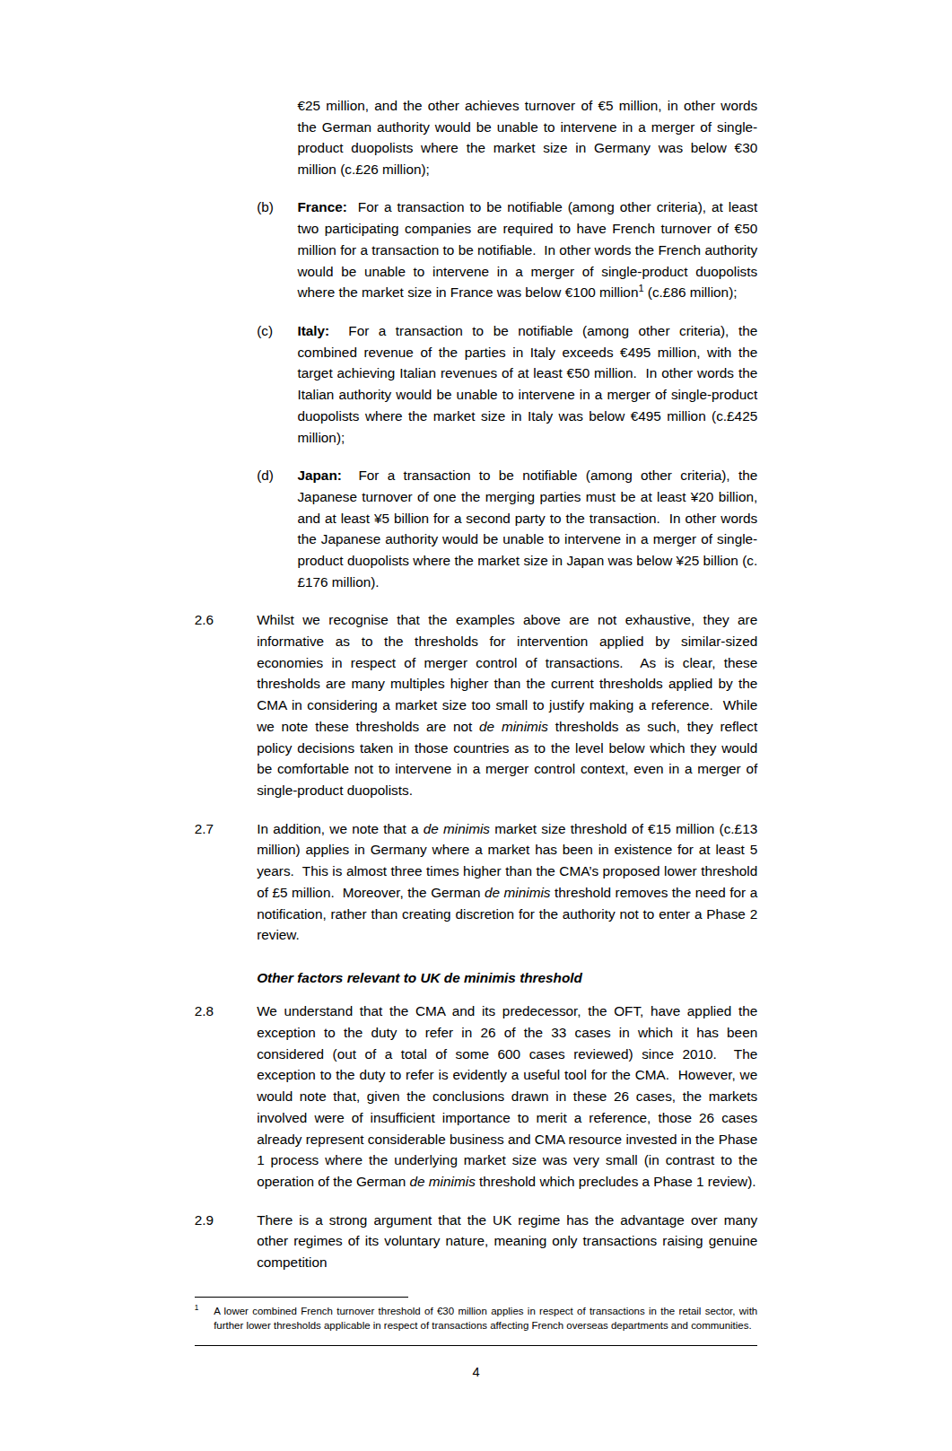€25 million, and the other achieves turnover of €5 million, in other words the German authority would be unable to intervene in a merger of single-product duopolists where the market size in Germany was below €30 million (c.£26 million);
(b)
France: For a transaction to be notifiable (among other criteria), at least two participating companies are required to have French turnover of €50 million for a transaction to be notifiable. In other words the French authority would be unable to intervene in a merger of single-product duopolists where the market size in France was below €100 million1 (c.£86 million);
(c)
Italy: For a transaction to be notifiable (among other criteria), the combined revenue of the parties in Italy exceeds €495 million, with the target achieving Italian revenues of at least €50 million. In other words the Italian authority would be unable to intervene in a merger of single-product duopolists where the market size in Italy was below €495 million (c.£425 million);
(d)
Japan: For a transaction to be notifiable (among other criteria), the Japanese turnover of one the merging parties must be at least ¥20 billion, and at least ¥5 billion for a second party to the transaction. In other words the Japanese authority would be unable to intervene in a merger of single-product duopolists where the market size in Japan was below ¥25 billion (c.£176 million).
2.6
Whilst we recognise that the examples above are not exhaustive, they are informative as to the thresholds for intervention applied by similar-sized economies in respect of merger control of transactions. As is clear, these thresholds are many multiples higher than the current thresholds applied by the CMA in considering a market size too small to justify making a reference. While we note these thresholds are not de minimis thresholds as such, they reflect policy decisions taken in those countries as to the level below which they would be comfortable not to intervene in a merger control context, even in a merger of single-product duopolists.
2.7
In addition, we note that a de minimis market size threshold of €15 million (c.£13 million) applies in Germany where a market has been in existence for at least 5 years. This is almost three times higher than the CMA’s proposed lower threshold of £5 million. Moreover, the German de minimis threshold removes the need for a notification, rather than creating discretion for the authority not to enter a Phase 2 review.
Other factors relevant to UK de minimis threshold
2.8
We understand that the CMA and its predecessor, the OFT, have applied the exception to the duty to refer in 26 of the 33 cases in which it has been considered (out of a total of some 600 cases reviewed) since 2010. The exception to the duty to refer is evidently a useful tool for the CMA. However, we would note that, given the conclusions drawn in these 26 cases, the markets involved were of insufficient importance to merit a reference, those 26 cases already represent considerable business and CMA resource invested in the Phase 1 process where the underlying market size was very small (in contrast to the operation of the German de minimis threshold which precludes a Phase 1 review).
2.9
There is a strong argument that the UK regime has the advantage over many other regimes of its voluntary nature, meaning only transactions raising genuine competition
1
A lower combined French turnover threshold of €30 million applies in respect of transactions in the retail sector, with further lower thresholds applicable in respect of transactions affecting French overseas departments and communities.
4